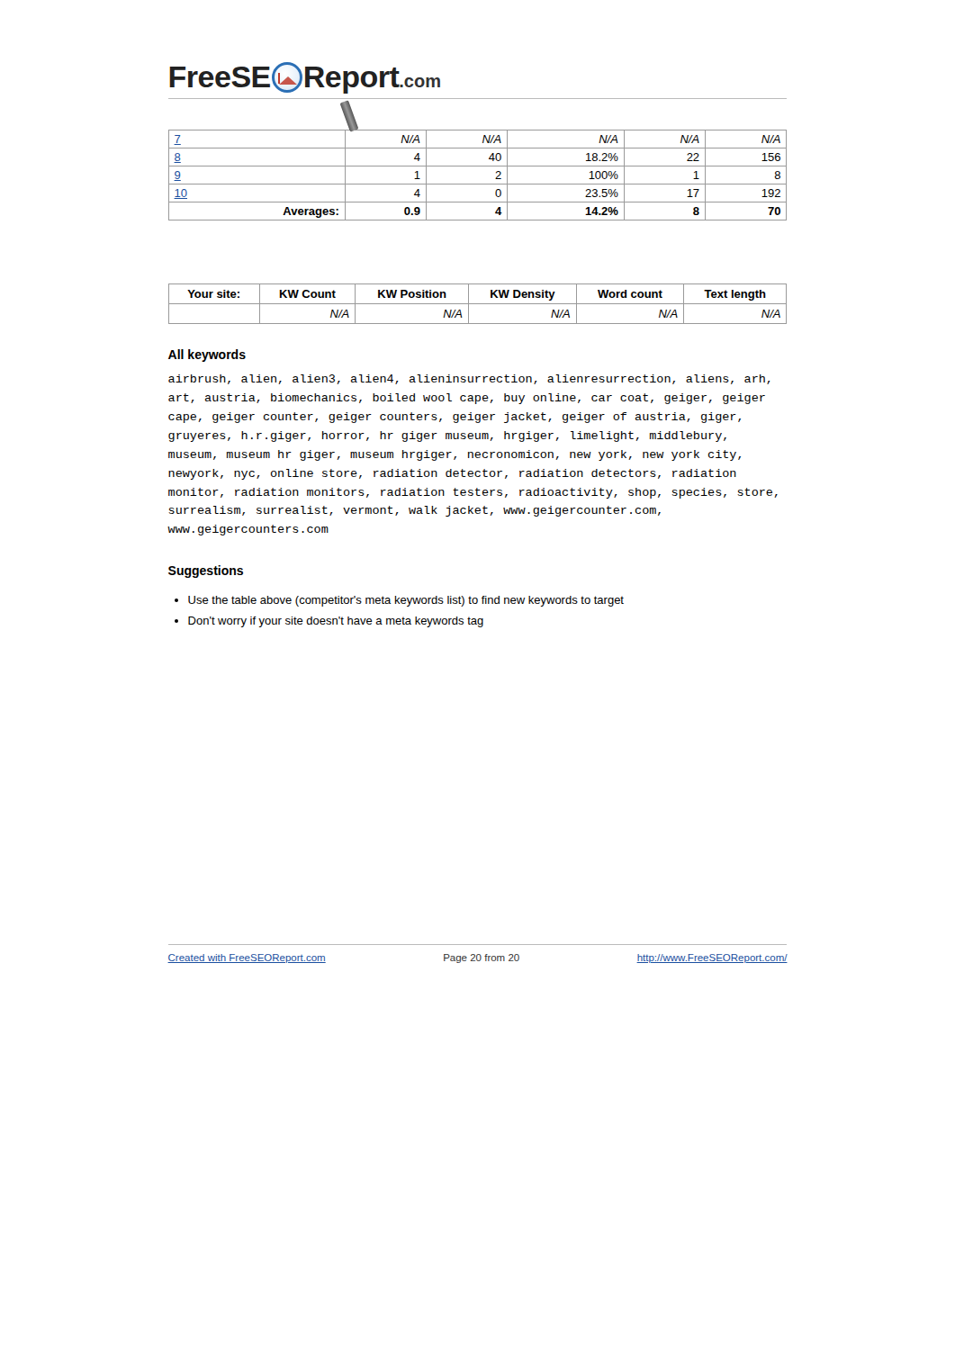FreeSE Report.com
| 7 | N/A | N/A | N/A | N/A | N/A |
| 8 | 4 | 40 | 18.2% | 22 | 156 |
| 9 | 1 | 2 | 100% | 1 | 8 |
| 10 | 4 | 0 | 23.5% | 17 | 192 |
| Averages: | 0.9 | 4 | 14.2% | 8 | 70 |
| Your site: | KW Count | KW Position | KW Density | Word count | Text length |
| --- | --- | --- | --- | --- | --- |
| | N/A | N/A | N/A | N/A | N/A |
All keywords
airbrush, alien, alien3, alien4, alieninsurrection, alienresurrection, aliens, arh, art, austria, biomechanics, boiled wool cape, buy online, car coat, geiger, geiger cape, geiger counter, geiger counters, geiger jacket, geiger of austria, giger, gruyeres, h.r.giger, horror, hr giger museum, hrgiger, limelight, middlebury, museum, museum hr giger, museum hrgiger, necronomicon, new york, new york city, newyork, nyc, online store, radiation detector, radiation detectors, radiation monitor, radiation monitors, radiation testers, radioactivity, shop, species, store, surrealism, surrealist, vermont, walk jacket, www.geigercounter.com, www.geigercounters.com
Suggestions
Use the table above (competitor's meta keywords list) to find new keywords to target
Don't worry if your site doesn't have a meta keywords tag
Created with FreeSEOReport.com
Page 20 from 20
http://www.FreeSEOReport.com/